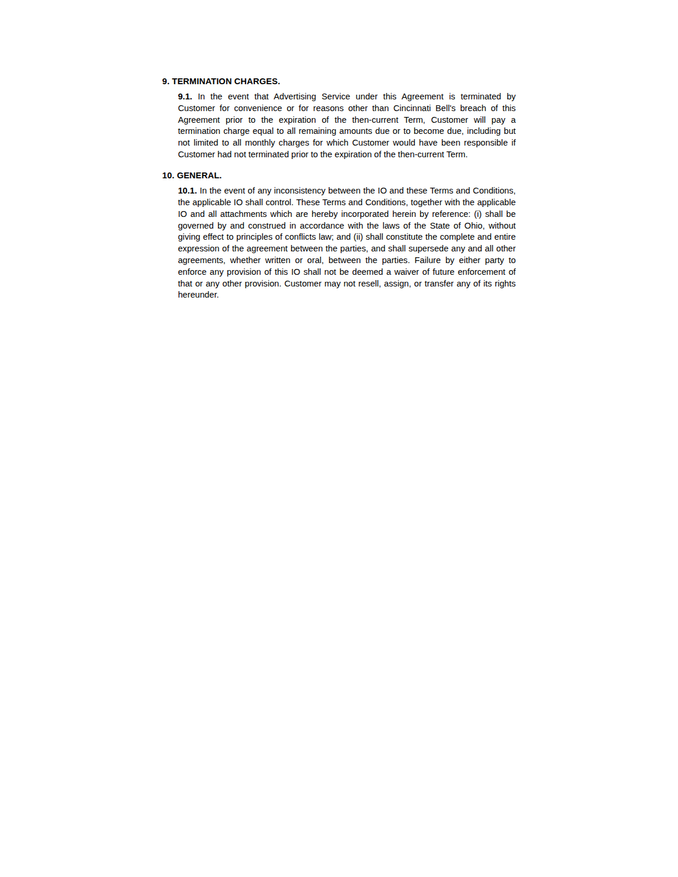9. TERMINATION CHARGES.
9.1. In the event that Advertising Service under this Agreement is terminated by Customer for convenience or for reasons other than Cincinnati Bell's breach of this Agreement prior to the expiration of the then-current Term, Customer will pay a termination charge equal to all remaining amounts due or to become due, including but not limited to all monthly charges for which Customer would have been responsible if Customer had not terminated prior to the expiration of the then-current Term.
10. GENERAL.
10.1. In the event of any inconsistency between the IO and these Terms and Conditions, the applicable IO shall control. These Terms and Conditions, together with the applicable IO and all attachments which are hereby incorporated herein by reference: (i) shall be governed by and construed in accordance with the laws of the State of Ohio, without giving effect to principles of conflicts law; and (ii) shall constitute the complete and entire expression of the agreement between the parties, and shall supersede any and all other agreements, whether written or oral, between the parties. Failure by either party to enforce any provision of this IO shall not be deemed a waiver of future enforcement of that or any other provision. Customer may not resell, assign, or transfer any of its rights hereunder.